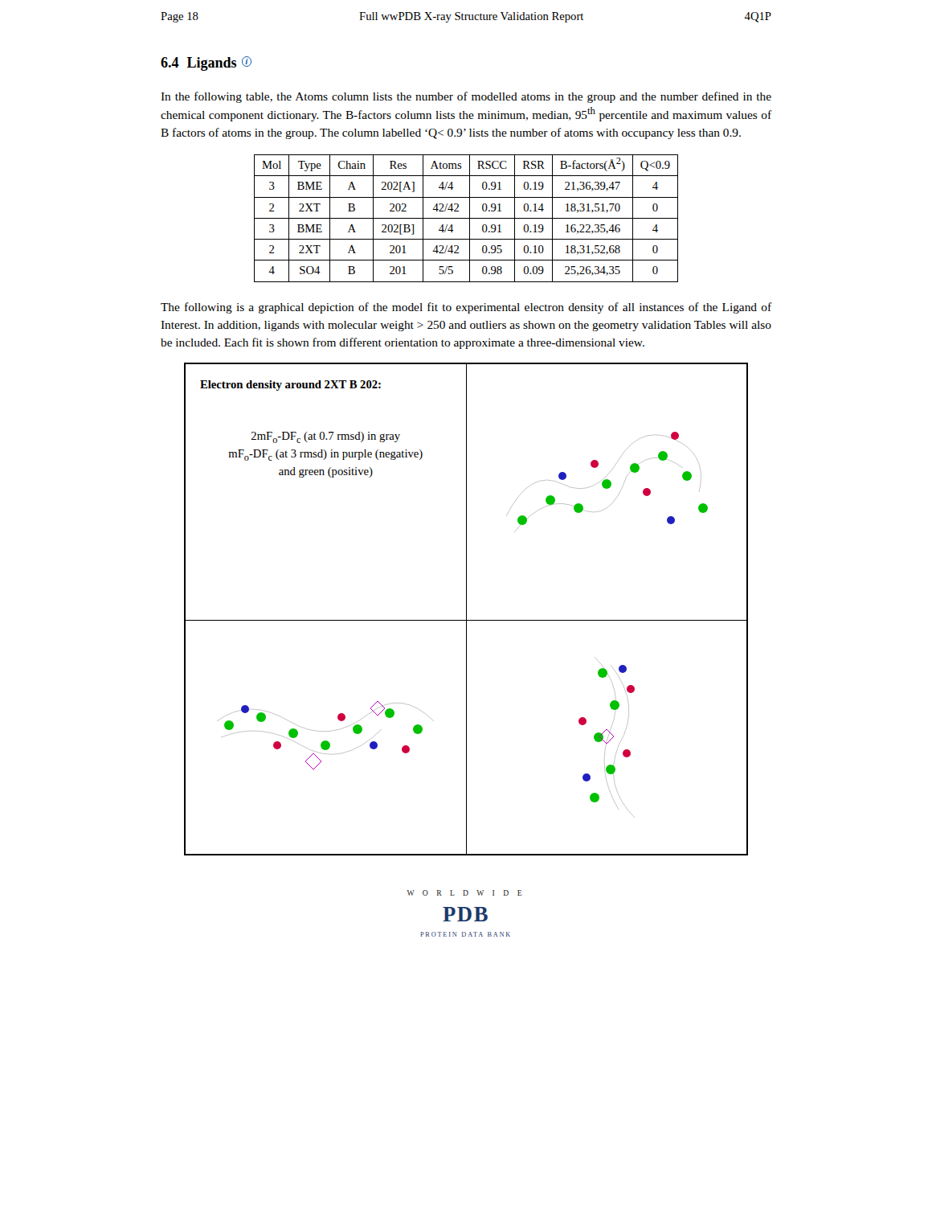Page 18
Full wwPDB X-ray Structure Validation Report
4Q1P
6.4 Ligandsi
In the following table, the Atoms column lists the number of modelled atoms in the group and the number defined in the chemical component dictionary. The B-factors column lists the minimum, median, 95th percentile and maximum values of B factors of atoms in the group. The column labelled ‘Q< 0.9’ lists the number of atoms with occupancy less than 0.9.
| Mol | Type | Chain | Res | Atoms | RSCC | RSR | B-factors(Å 2 ) | Q<0.9 |
| --- | --- | --- | --- | --- | --- | --- | --- | --- |
| 3 | BME | A | 202[A] | 4/4 | 0.91 | 0.19 | 21,36,39,47 | 4 |
| 2 | 2XT | B | 202 | 42/42 | 0.91 | 0.14 | 18,31,51,70 | 0 |
| 3 | BME | A | 202[B] | 4/4 | 0.91 | 0.19 | 16,22,35,46 | 4 |
| 2 | 2XT | A | 201 | 42/42 | 0.95 | 0.10 | 18,31,52,68 | 0 |
| 4 | SO4 | B | 201 | 5/5 | 0.98 | 0.09 | 25,26,34,35 | 0 |
The following is a graphical depiction of the model fit to experimental electron density of all instances of the Ligand of Interest. In addition, ligands with molecular weight > 250 and outliers as shown on the geometry validation Tables will also be included. Each fit is shown from different orientation to approximate a three-dimensional view.
| Electron density around 2XT B 202: 2mF o -DF c (at 0.7 rmsd) in gray mF o -DF c (at 3 rmsd) in purple (negative) and green (positive) | |
W O R L D W I D E
PDB
PROTEIN DATA BANK